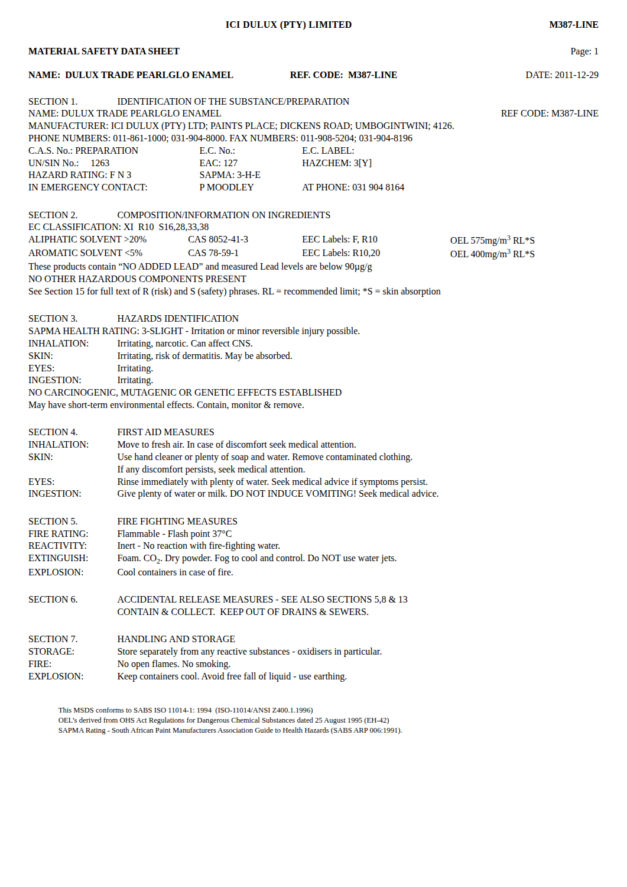ICI DULUX (PTY) LIMITED M387-LINE
MATERIAL SAFETY DATA SHEET Page: 1
NAME: DULUX TRADE PEARLGLO ENAMEL REF. CODE: M387-LINE DATE: 2011-12-29
| SECTION 1. | IDENTIFICATION OF THE SUBSTANCE/PREPARATION |
NAME: DULUX TRADE PEARLGLO ENAMELREF CODE: M387-LINE
MANUFACTURER: ICI DULUX (PTY) LTD; PAINTS PLACE; DICKENS ROAD; UMBOGINTWINI; 4126.
PHONE NUMBERS: 011-861-1000; 031-904-8000. FAX NUMBERS: 011-908-5204; 031-904-8196
| C.A.S. No.: PREPARATION | E.C. No.: | E.C. LABEL: |
| UN/SIN No.: 1263 | EAC: 127 | HAZCHEM: 3[Y] |
| HAZARD RATING: F N 3 | SAPMA: 3-H-E | |
| IN EMERGENCY CONTACT: | P MOODLEY | AT PHONE: 031 904 8164 |
| SECTION 2. | COMPOSITION/INFORMATION ON INGREDIENTS |
EC CLASSIFICATION: XI R10 S16,28,33,38
| ALIPHATIC SOLVENT >20% | CAS 8052-41-3 | EEC Labels: F, R10 | OEL 575mg/m 3 RL*S |
| AROMATIC SOLVENT <5% | CAS 78-59-1 | EEC Labels: R10,20 | OEL 400mg/m 3 RL*S |
These products contain “NO ADDED LEAD” and measured Lead levels are below 90µg/g
NO OTHER HAZARDOUS COMPONENTS PRESENT
See Section 15 for full text of R (risk) and S (safety) phrases. RL = recommended limit; *S = skin absorption
| SECTION 3. | HAZARDS IDENTIFICATION |
SAPMA HEALTH RATING: 3-SLIGHT - Irritation or minor reversible injury possible.
| INHALATION: | Irritating, narcotic. Can affect CNS. |
| SKIN: | Irritating, risk of dermatitis. May be absorbed. |
| EYES: | Irritating. |
| INGESTION: | Irritating. |
NO CARCINOGENIC, MUTAGENIC OR GENETIC EFFECTS ESTABLISHED
May have short-term environmental effects. Contain, monitor & remove.
| SECTION 4. | FIRST AID MEASURES |
| INHALATION: | Move to fresh air. In case of discomfort seek medical attention. |
| SKIN: | Use hand cleaner or plenty of soap and water. Remove contaminated clothing. |
| | If any discomfort persists, seek medical attention. |
| EYES: | Rinse immediately with plenty of water. Seek medical advice if symptoms persist. |
| INGESTION: | Give plenty of water or milk. DO NOT INDUCE VOMITING! Seek medical advice. |
| SECTION 5. | FIRE FIGHTING MEASURES |
| FIRE RATING: | Flammable - Flash point 37°C |
| REACTIVITY: | Inert - No reaction with fire-fighting water. |
| EXTINGUISH: | Foam. CO 2 . Dry powder. Fog to cool and control. Do NOT use water jets. |
| EXPLOSION: | Cool containers in case of fire. |
| SECTION 6. | ACCIDENTAL RELEASE MEASURES - SEE ALSO SECTIONS 5,8 & 13 |
| | CONTAIN & COLLECT. KEEP OUT OF DRAINS & SEWERS. |
| SECTION 7. | HANDLING AND STORAGE |
| STORAGE: | Store separately from any reactive substances - oxidisers in particular. |
| FIRE: | No open flames. No smoking. |
| EXPLOSION: | Keep containers cool. Avoid free fall of liquid - use earthing. |
This MSDS conforms to SABS ISO 11014-1: 1994 (ISO-11014/ANSI Z400.1.1996)
OEL’s derived from OHS Act Regulations for Dangerous Chemical Substances dated 25 August 1995 (EH-42)
SAPMA Rating - South African Paint Manufacturers Association Guide to Health Hazards (SABS ARP 006:1991).